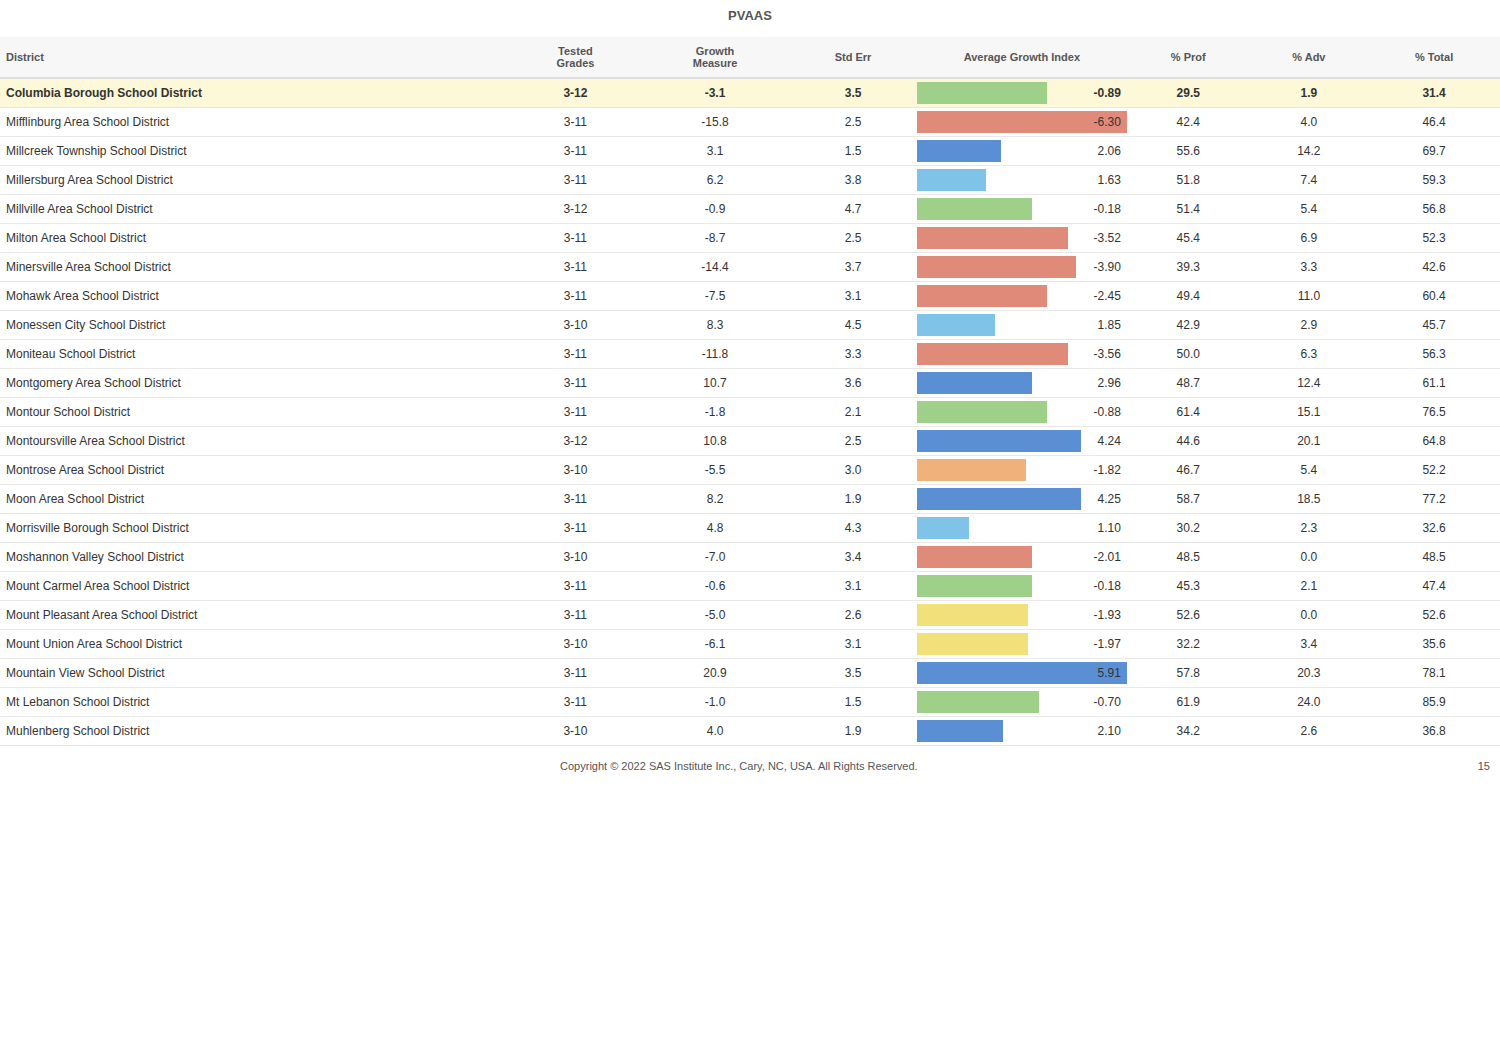PVAAS
| District | Tested Grades | Growth Measure | Std Err | Average Growth Index | % Prof | % Adv | % Total |
| --- | --- | --- | --- | --- | --- | --- | --- |
| Columbia Borough School District | 3-12 | -3.1 | 3.5 | -0.89 | 29.5 | 1.9 | 31.4 |
| Mifflinburg Area School District | 3-11 | -15.8 | 2.5 | -6.30 | 42.4 | 4.0 | 46.4 |
| Millcreek Township School District | 3-11 | 3.1 | 1.5 | 2.06 | 55.6 | 14.2 | 69.7 |
| Millersburg Area School District | 3-11 | 6.2 | 3.8 | 1.63 | 51.8 | 7.4 | 59.3 |
| Millville Area School District | 3-12 | -0.9 | 4.7 | -0.18 | 51.4 | 5.4 | 56.8 |
| Milton Area School District | 3-11 | -8.7 | 2.5 | -3.52 | 45.4 | 6.9 | 52.3 |
| Minersville Area School District | 3-11 | -14.4 | 3.7 | -3.90 | 39.3 | 3.3 | 42.6 |
| Mohawk Area School District | 3-11 | -7.5 | 3.1 | -2.45 | 49.4 | 11.0 | 60.4 |
| Monessen City School District | 3-10 | 8.3 | 4.5 | 1.85 | 42.9 | 2.9 | 45.7 |
| Moniteau School District | 3-11 | -11.8 | 3.3 | -3.56 | 50.0 | 6.3 | 56.3 |
| Montgomery Area School District | 3-11 | 10.7 | 3.6 | 2.96 | 48.7 | 12.4 | 61.1 |
| Montour School District | 3-11 | -1.8 | 2.1 | -0.88 | 61.4 | 15.1 | 76.5 |
| Montoursville Area School District | 3-12 | 10.8 | 2.5 | 4.24 | 44.6 | 20.1 | 64.8 |
| Montrose Area School District | 3-10 | -5.5 | 3.0 | -1.82 | 46.7 | 5.4 | 52.2 |
| Moon Area School District | 3-11 | 8.2 | 1.9 | 4.25 | 58.7 | 18.5 | 77.2 |
| Morrisville Borough School District | 3-11 | 4.8 | 4.3 | 1.10 | 30.2 | 2.3 | 32.6 |
| Moshannon Valley School District | 3-10 | -7.0 | 3.4 | -2.01 | 48.5 | 0.0 | 48.5 |
| Mount Carmel Area School District | 3-11 | -0.6 | 3.1 | -0.18 | 45.3 | 2.1 | 47.4 |
| Mount Pleasant Area School District | 3-11 | -5.0 | 2.6 | -1.93 | 52.6 | 0.0 | 52.6 |
| Mount Union Area School District | 3-10 | -6.1 | 3.1 | -1.97 | 32.2 | 3.4 | 35.6 |
| Mountain View School District | 3-11 | 20.9 | 3.5 | 5.91 | 57.8 | 20.3 | 78.1 |
| Mt Lebanon School District | 3-11 | -1.0 | 1.5 | -0.70 | 61.9 | 24.0 | 85.9 |
| Muhlenberg School District | 3-10 | 4.0 | 1.9 | 2.10 | 34.2 | 2.6 | 36.8 |
Copyright © 2022 SAS Institute Inc., Cary, NC, USA. All Rights Reserved. 15